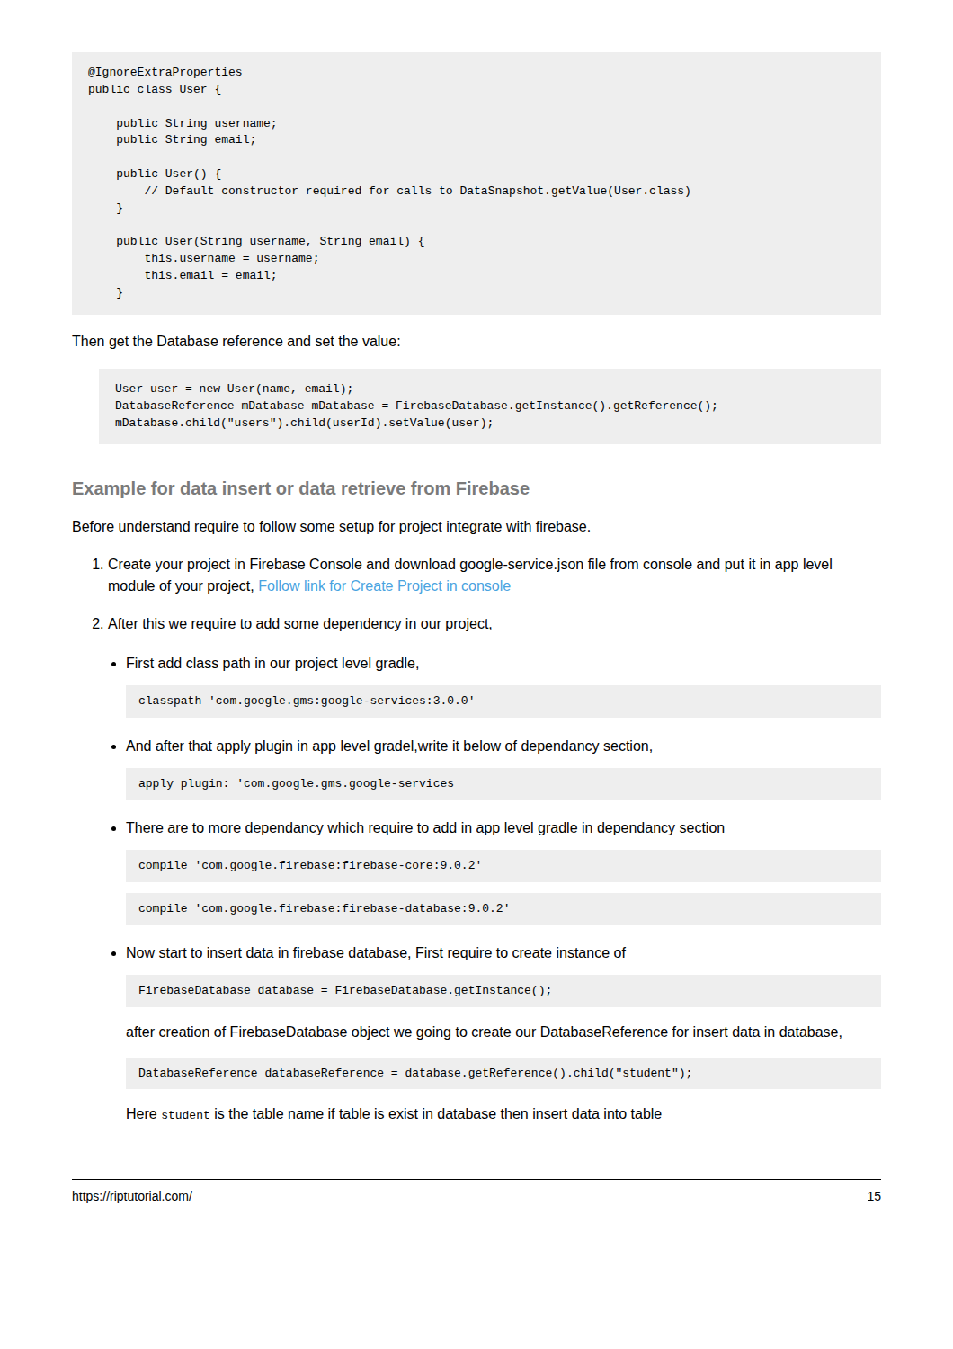@IgnoreExtraProperties
public class User {

    public String username;
    public String email;

    public User() {
        // Default constructor required for calls to DataSnapshot.getValue(User.class)
    }

    public User(String username, String email) {
        this.username = username;
        this.email = email;
    }
Then get the Database reference and set the value:
User user = new User(name, email);
DatabaseReference mDatabase mDatabase = FirebaseDatabase.getInstance().getReference();
mDatabase.child("users").child(userId).setValue(user);
Example for data insert or data retrieve from Firebase
Before understand require to follow some setup for project integrate with firebase.
Create your project in Firebase Console and download google-service.json file from console and put it in app level module of your project, Follow link for Create Project in console
After this we require to add some dependency in our project,
First add class path in our project level gradle, classpath 'com.google.gms:google-services:3.0.0'
And after that apply plugin in app level gradel,write it below of dependancy section, apply plugin: 'com.google.gms.google-services
There are to more dependancy which require to add in app level gradle in dependancy section compile 'com.google.firebase:firebase-core:9.0.2' compile 'com.google.firebase:firebase-database:9.0.2'
Now start to insert data in firebase database, First require to create instance of FirebaseDatabase database = FirebaseDatabase.getInstance();
after creation of FirebaseDatabase object we going to create our DatabaseReference for insert data in database,
DatabaseReference databaseReference = database.getReference().child("student");
Here student is the table name if table is exist in database then insert data into table
https://riptutorial.com/ 15